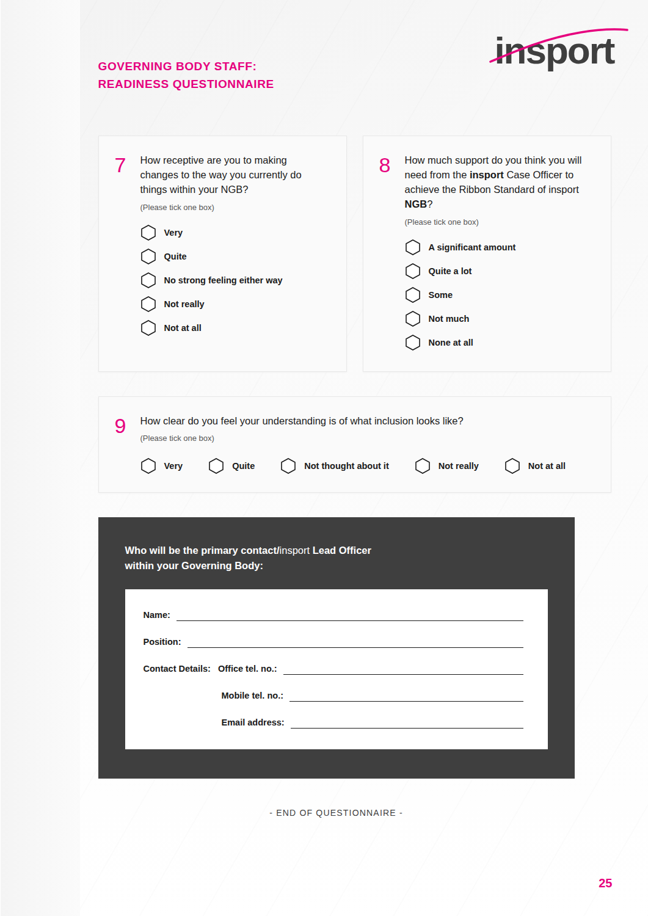in sport
Governing Body Staff:
Readiness Questionnaire
7
How receptive are you to making changes to the way you currently do things within your NGB?
(Please tick one box)
Very
Quite
No strong feeling either way
Not really
Not at all
8
How much support do you think you will need from the insport Case Officer to achieve the Ribbon Standard of insport NGB?
(Please tick one box)
A significant amount
Quite a lot
Some
Not much
None at all
9
How clear do you feel your understanding is of what inclusion looks like?
(Please tick one box)
Very
Quite
Not thought about it
Not really
Not at all
Who will be the primary contact/insport Lead Officer
within your Governing Body:
Name:
Position:
Contact Details: Office tel. no.:
Mobile tel. no.:
Email address:
- END OF QUESTIONNAIRE -
25